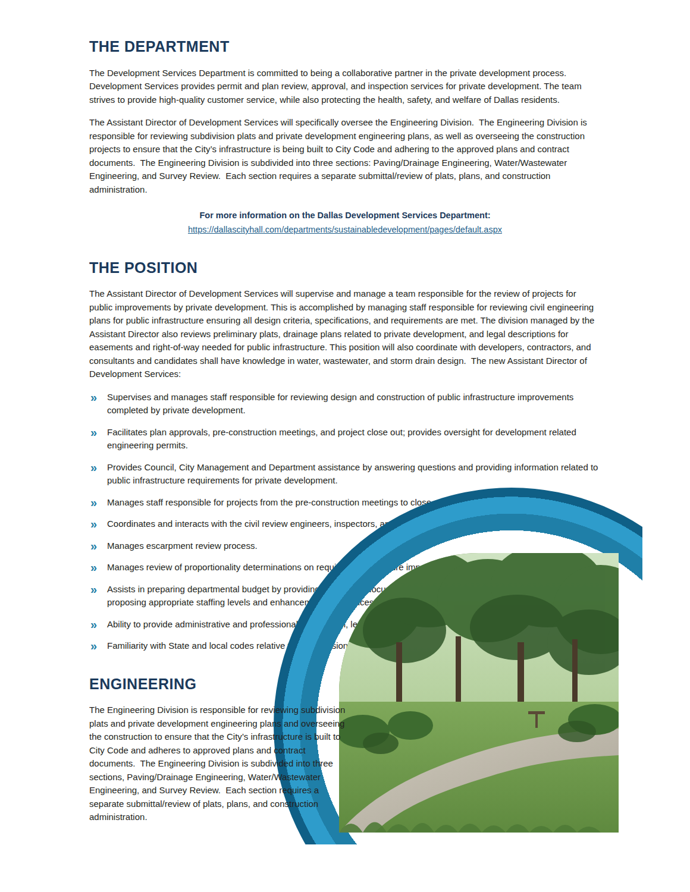The Department
The Development Services Department is committed to being a collaborative partner in the private development process. Development Services provides permit and plan review, approval, and inspection services for private development. The team strives to provide high-quality customer service, while also protecting the health, safety, and welfare of Dallas residents.
The Assistant Director of Development Services will specifically oversee the Engineering Division. The Engineering Division is responsible for reviewing subdivision plats and private development engineering plans, as well as overseeing the construction projects to ensure that the City’s infrastructure is being built to City Code and adhering to the approved plans and contract documents. The Engineering Division is subdivided into three sections: Paving/Drainage Engineering, Water/Wastewater Engineering, and Survey Review. Each section requires a separate submittal/review of plats, plans, and construction administration.
For more information on the Dallas Development Services Department: https://dallascityhall.com/departments/sustainabledevelopment/pages/default.aspx
The Position
The Assistant Director of Development Services will supervise and manage a team responsible for the review of projects for public improvements by private development. This is accomplished by managing staff responsible for reviewing civil engineering plans for public infrastructure ensuring all design criteria, specifications, and requirements are met. The division managed by the Assistant Director also reviews preliminary plats, drainage plans related to private development, and legal descriptions for easements and right-of-way needed for public infrastructure. This position will also coordinate with developers, contractors, and consultants and candidates shall have knowledge in water, wastewater, and storm drain design. The new Assistant Director of Development Services:
Supervises and manages staff responsible for reviewing design and construction of public infrastructure improvements completed by private development.
Facilitates plan approvals, pre-construction meetings, and project close out; provides oversight for development related engineering permits.
Provides Council, City Management and Department assistance by answering questions and providing information related to public infrastructure requirements for private development.
Manages staff responsible for projects from the pre-construction meetings to close-out of construction project.
Coordinates and interacts with the civil review engineers, inspectors, and other City employees and citizens.
Manages escarpment review process.
Manages review of proportionality determinations on required infrastructure improvements for private development.
Assists in preparing departmental budget by providing supporting documentation and performance measurements and proposing appropriate staffing levels and enhancements to services.
Ability to provide administrative and professional supervision, leadership, and direction to subordinate staff.
Familiarity with State and local codes relative to the provision of public infrastructure.
Engineering
The Engineering Division is responsible for reviewing subdivision plats and private development engineering plans and overseeing the construction to ensure that the City’s infrastructure is built to City Code and adheres to approved plans and contract documents. The Engineering Division is subdivided into three sections, Paving/Drainage Engineering, Water/Wastewater Engineering, and Survey Review. Each section requires a separate submittal/review of plats, plans, and construction administration.